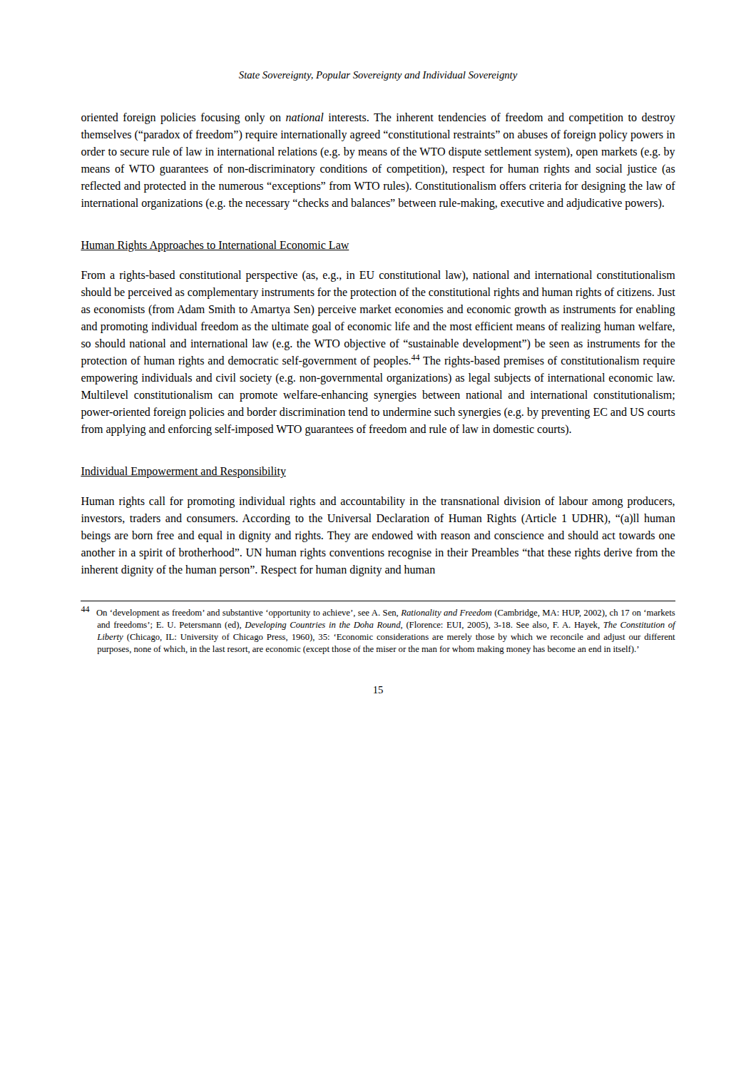State Sovereignty, Popular Sovereignty and Individual Sovereignty
oriented foreign policies focusing only on national interests. The inherent tendencies of freedom and competition to destroy themselves (“paradox of freedom”) require internationally agreed “constitutional restraints” on abuses of foreign policy powers in order to secure rule of law in international relations (e.g. by means of the WTO dispute settlement system), open markets (e.g. by means of WTO guarantees of non-discriminatory conditions of competition), respect for human rights and social justice (as reflected and protected in the numerous “exceptions” from WTO rules). Constitutionalism offers criteria for designing the law of international organizations (e.g. the necessary “checks and balances” between rule-making, executive and adjudicative powers).
Human Rights Approaches to International Economic Law
From a rights-based constitutional perspective (as, e.g., in EU constitutional law), national and international constitutionalism should be perceived as complementary instruments for the protection of the constitutional rights and human rights of citizens. Just as economists (from Adam Smith to Amartya Sen) perceive market economies and economic growth as instruments for enabling and promoting individual freedom as the ultimate goal of economic life and the most efficient means of realizing human welfare, so should national and international law (e.g. the WTO objective of “sustainable development”) be seen as instruments for the protection of human rights and democratic self-government of peoples.44 The rights-based premises of constitutionalism require empowering individuals and civil society (e.g. non-governmental organizations) as legal subjects of international economic law. Multilevel constitutionalism can promote welfare-enhancing synergies between national and international constitutionalism; power-oriented foreign policies and border discrimination tend to undermine such synergies (e.g. by preventing EC and US courts from applying and enforcing self-imposed WTO guarantees of freedom and rule of law in domestic courts).
Individual Empowerment and Responsibility
Human rights call for promoting individual rights and accountability in the transnational division of labour among producers, investors, traders and consumers. According to the Universal Declaration of Human Rights (Article 1 UDHR), “(a)ll human beings are born free and equal in dignity and rights. They are endowed with reason and conscience and should act towards one another in a spirit of brotherhood”. UN human rights conventions recognise in their Preambles “that these rights derive from the inherent dignity of the human person”. Respect for human dignity and human
44 On ‘development as freedom’ and substantive ‘opportunity to achieve’, see A. Sen, Rationality and Freedom (Cambridge, MA: HUP, 2002), ch 17 on ‘markets and freedoms’; E. U. Petersmann (ed), Developing Countries in the Doha Round, (Florence: EUI, 2005), 3-18. See also, F. A. Hayek, The Constitution of Liberty (Chicago, IL: University of Chicago Press, 1960), 35: ‘Economic considerations are merely those by which we reconcile and adjust our different purposes, none of which, in the last resort, are economic (except those of the miser or the man for whom making money has become an end in itself).’
15